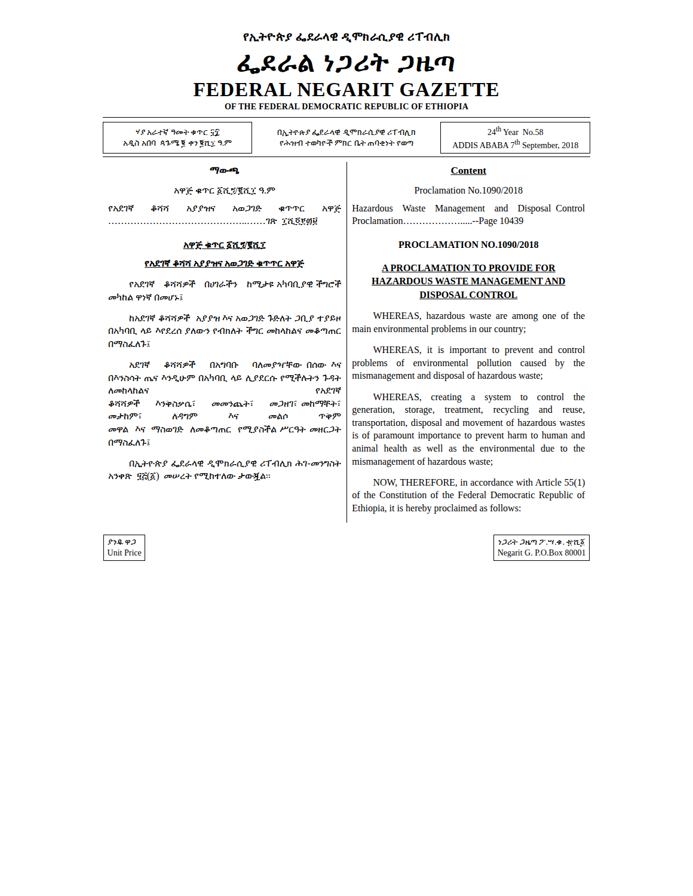የኢትዮጵያ ፌደራላዊ ዲሞክራሲያዊ ሪፐብሊክ
ፌደራል ነጋሪት ጋዜጣ
FEDERAL NEGARIT GAZETTE
OF THE FEDERAL DEMOCRATIC REPUBLIC OF ETHIOPIA
| ሃያ አራተኛ ዓመት ቁጥር ፶፰ አዲስ አበባ ጳጉሜ ፪ ቀን ፪ሺ፲ ዓ.ም | በኢትዮጵያ ፌደራላዊ ዲሞክራሲያዊ ሪፐብሊክ የሕዝብ ተወካዮች ምክር ቤት ጠባቂነት የወጣ | 24 th Year No.58 ADDIS ABABA 7 th September, 2018 |
| ማውጫ አዋጅ ቁጥር ፩ሺ፺/፪ሺ፲ ዓ.ም የአደገኛ ቆሻሻ አያያዝና አወጋገድ ቁጥጥር አዋጅ ……………………………………..……ገጽ ፲ሺ፬፻፴፱ አዋጅ ቁጥር ፩ሺ፺/፪ሺ፲ የአደገኛ ቆሻሻ አያያዝና አወጋገድ ቁጥጥር አዋጅ የአደገኛ ቆሻሻዎች በሀገራችን ከሚታዩ አካባቢያዊ ችግሮች መካከል ዋነኛ በመሆኑ፤ ከአደገኛ ቆሻሻዎች አያያዝ እና አወጋገድ ጉድለት ጋቢያ ተያይዞ በአካባቢ ላይ እየደረሰ ያለውን የብክለት ችግር መከላከልና መቆጣጠር በማስፈለጉ፤ አደገኛ ቆሻሻዎች በአግባቡ ባለመያዣቸው በሰው እና በእንስሳት ጤና እንዲሁም በአካባቢ ላይ ሊያደርሱ የሚችሉትን ጉዳት ለመከላከልና የአደገኛ ቆሻሻዎች እንቅስቃሴ፣ መመንጨት፣ መጋዘገ፣ መከማቸት፣ መታከም፣ ለዳግም እና መልሶ ጥቅም መዋል እና ማስወገድ ለመቆጣጠር የሚያስችል ሥርዓት መዘርጋት በማስፈለጉ፤ በኢትዮጵያ ፌደራላዊ ዲሞክራሲያዊ ሪፐብሊክ ሕገ-መንግስት አንቀጽ ፶፭(፩) መሠረት የሚከተለው ታውጇል፡፡ | Content Proclamation No.1090/2018 Hazardous Waste Management and Disposal Control Proclamation……………….....--Page 10439 PROCLAMATION NO.1090/2018 A PROCLAMATION TO PROVIDE FOR HAZARDOUS WASTE MANAGEMENT AND DISPOSAL CONTROL WHEREAS, hazardous waste are among one of the main environmental problems in our country; WHEREAS, it is important to prevent and control problems of environmental pollution caused by the mismanagement and disposal of hazardous waste; WHEREAS, creating a system to control the generation, storage, treatment, recycling and reuse, transportation, disposal and movement of hazardous wastes is of paramount importance to prevent harm to human and animal health as well as the environmental due to the mismanagement of hazardous waste; NOW, THEREFORE, in accordance with Article 55(1) of the Constitution of the Federal Democratic Republic of Ethiopia, it is hereby proclaimed as follows: |
| ያንዱ ዋጋ Unit Price | ነጋሪት ጋዜጣ ፖ.ሣ.ቁ. ፹ሺ፩ Negarit G. P.O.Box 80001 |